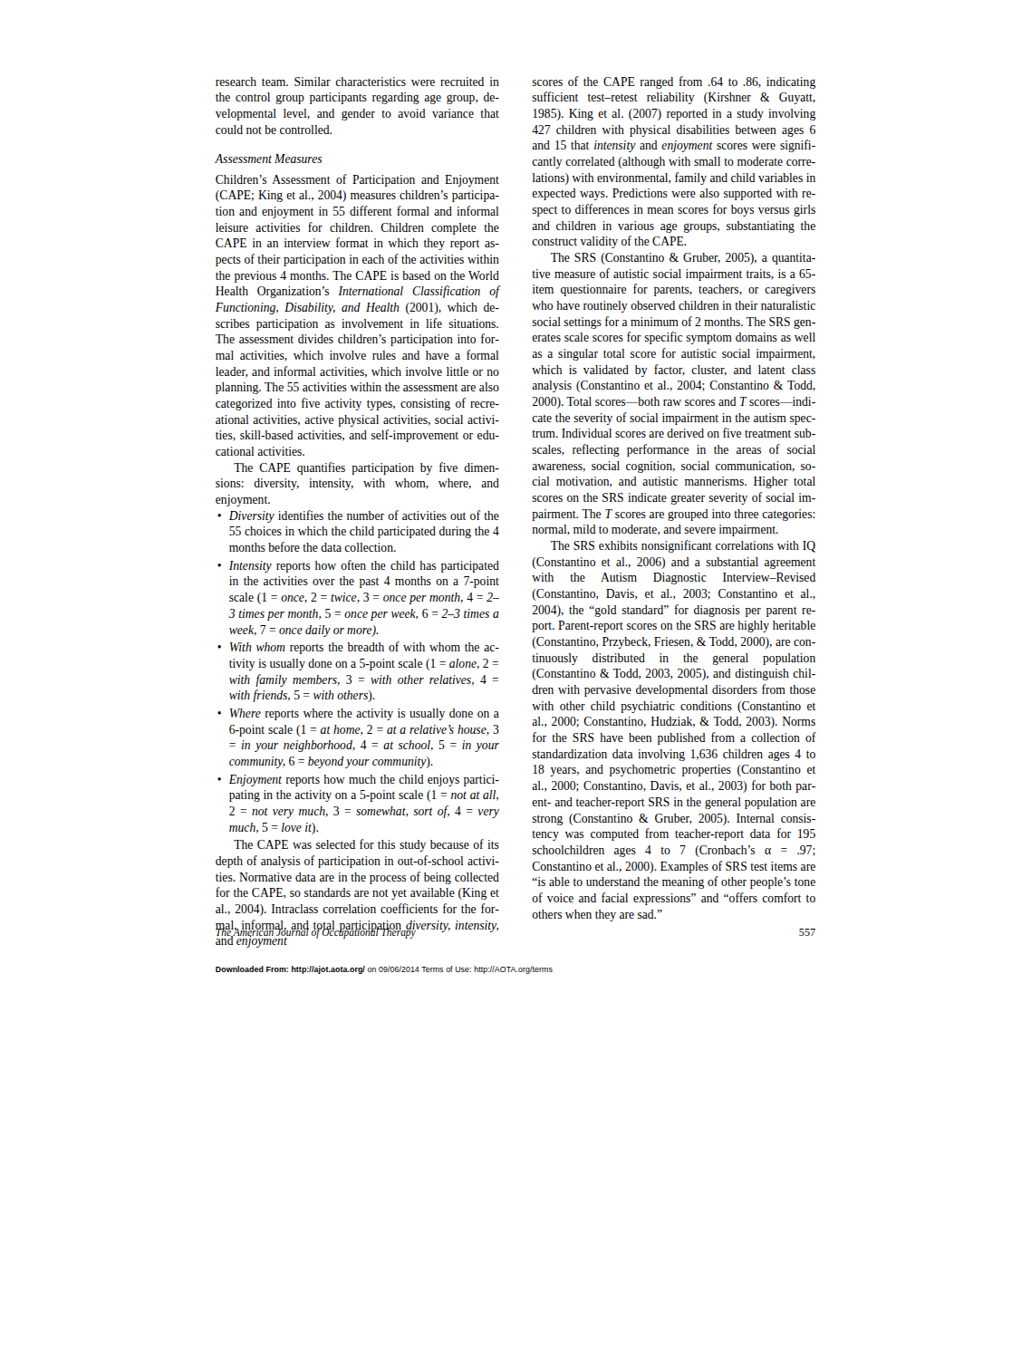research team. Similar characteristics were recruited in the control group participants regarding age group, developmental level, and gender to avoid variance that could not be controlled.
Assessment Measures
Children’s Assessment of Participation and Enjoyment (CAPE; King et al., 2004) measures children’s participation and enjoyment in 55 different formal and informal leisure activities for children. Children complete the CAPE in an interview format in which they report aspects of their participation in each of the activities within the previous 4 months. The CAPE is based on the World Health Organization’s International Classification of Functioning, Disability, and Health (2001), which describes participation as involvement in life situations. The assessment divides children’s participation into formal activities, which involve rules and have a formal leader, and informal activities, which involve little or no planning. The 55 activities within the assessment are also categorized into five activity types, consisting of recreational activities, active physical activities, social activities, skill-based activities, and self-improvement or educational activities.
The CAPE quantifies participation by five dimensions: diversity, intensity, with whom, where, and enjoyment.
Diversity identifies the number of activities out of the 55 choices in which the child participated during the 4 months before the data collection.
Intensity reports how often the child has participated in the activities over the past 4 months on a 7-point scale (1 = once, 2 = twice, 3 = once per month, 4 = 2–3 times per month, 5 = once per week, 6 = 2–3 times a week, 7 = once daily or more).
With whom reports the breadth of with whom the activity is usually done on a 5-point scale (1 = alone, 2 = with family members, 3 = with other relatives, 4 = with friends, 5 = with others).
Where reports where the activity is usually done on a 6-point scale (1 = at home, 2 = at a relative’s house, 3 = in your neighborhood, 4 = at school, 5 = in your community, 6 = beyond your community).
Enjoyment reports how much the child enjoys participating in the activity on a 5-point scale (1 = not at all, 2 = not very much, 3 = somewhat, sort of, 4 = very much, 5 = love it).
The CAPE was selected for this study because of its depth of analysis of participation in out-of-school activities. Normative data are in the process of being collected for the CAPE, so standards are not yet available (King et al., 2004). Intraclass correlation coefficients for the formal, informal, and total participation diversity, intensity, and enjoyment
scores of the CAPE ranged from .64 to .86, indicating sufficient test–retest reliability (Kirshner & Guyatt, 1985). King et al. (2007) reported in a study involving 427 children with physical disabilities between ages 6 and 15 that intensity and enjoyment scores were significantly correlated (although with small to moderate correlations) with environmental, family and child variables in expected ways. Predictions were also supported with respect to differences in mean scores for boys versus girls and children in various age groups, substantiating the construct validity of the CAPE.
The SRS (Constantino & Gruber, 2005), a quantitative measure of autistic social impairment traits, is a 65-item questionnaire for parents, teachers, or caregivers who have routinely observed children in their naturalistic social settings for a minimum of 2 months. The SRS generates scale scores for specific symptom domains as well as a singular total score for autistic social impairment, which is validated by factor, cluster, and latent class analysis (Constantino et al., 2004; Constantino & Todd, 2000). Total scores—both raw scores and T scores—indicate the severity of social impairment in the autism spectrum. Individual scores are derived on five treatment subscales, reflecting performance in the areas of social awareness, social cognition, social communication, social motivation, and autistic mannerisms. Higher total scores on the SRS indicate greater severity of social impairment. The T scores are grouped into three categories: normal, mild to moderate, and severe impairment.
The SRS exhibits nonsignificant correlations with IQ (Constantino et al., 2006) and a substantial agreement with the Autism Diagnostic Interview–Revised (Constantino, Davis, et al., 2003; Constantino et al., 2004), the “gold standard” for diagnosis per parent report. Parent-report scores on the SRS are highly heritable (Constantino, Przybeck, Friesen, & Todd, 2000), are continuously distributed in the general population (Constantino & Todd, 2003, 2005), and distinguish children with pervasive developmental disorders from those with other child psychiatric conditions (Constantino et al., 2000; Constantino, Hudziak, & Todd, 2003). Norms for the SRS have been published from a collection of standardization data involving 1,636 children ages 4 to 18 years, and psychometric properties (Constantino et al., 2000; Constantino, Davis, et al., 2003) for both parent- and teacher-report SRS in the general population are strong (Constantino & Gruber, 2005). Internal consistency was computed from teacher-report data for 195 schoolchildren ages 4 to 7 (Cronbach’s α = .97; Constantino et al., 2000). Examples of SRS test items are “is able to understand the meaning of other people’s tone of voice and facial expressions” and “offers comfort to others when they are sad.”
The American Journal of Occupational Therapy 557
Downloaded From: http://ajot.aota.org/ on 09/06/2014 Terms of Use: http://AOTA.org/terms